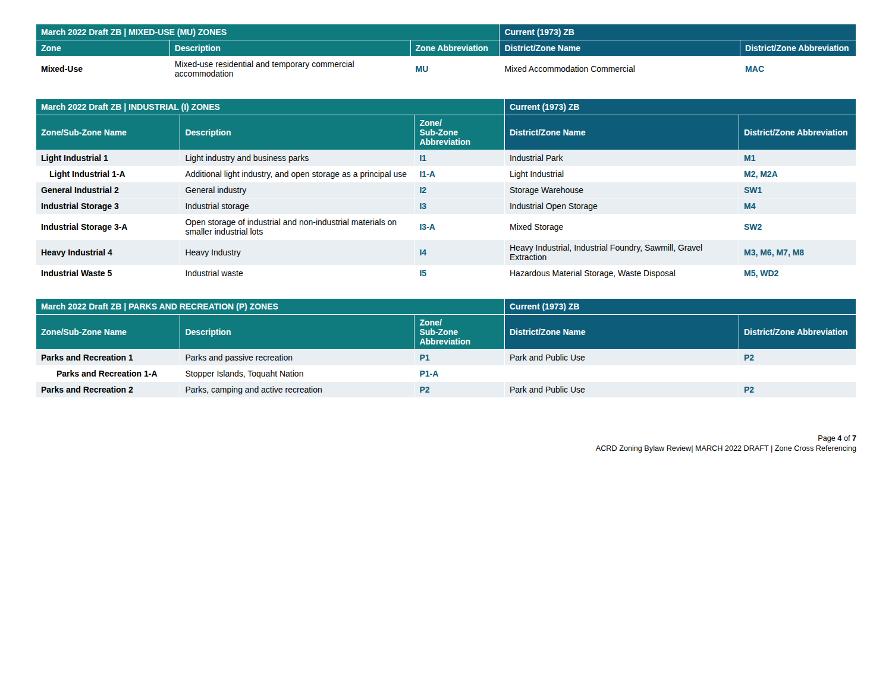| March 2022 Draft ZB / MIXED-USE (MU) ZONES | Current (1973) ZB |
| Zone | Description | Zone Abbreviation | District/Zone Name | District/Zone Abbreviation |
| Mixed-Use | Mixed-use residential and temporary commercial accommodation | MU | Mixed Accommodation Commercial | MAC |
| March 2022 Draft ZB / INDUSTRIAL (I) ZONES | Current (1973) ZB |
| Zone/Sub-Zone Name | Description | Zone/ Sub-Zone Abbreviation | District/Zone Name | District/Zone Abbreviation |
| Light Industrial 1 | Light industry and business parks | I1 | Industrial Park | M1 |
| Light Industrial 1-A | Additional light industry, and open storage as a principal use | I1-A | Light Industrial | M2, M2A |
| General Industrial 2 | General industry | I2 | Storage Warehouse | SW1 |
| Industrial Storage 3 | Industrial storage | I3 | Industrial Open Storage | M4 |
| Industrial Storage 3-A | Open storage of industrial and non-industrial materials on smaller industrial lots | I3-A | Mixed Storage | SW2 |
| Heavy Industrial 4 | Heavy Industry | I4 | Heavy Industrial, Industrial Foundry, Sawmill, Gravel Extraction | M3, M6, M7, M8 |
| Industrial Waste 5 | Industrial waste | I5 | Hazardous Material Storage, Waste Disposal | M5, WD2 |
| March 2022 Draft ZB / PARKS AND RECREATION (P) ZONES | Current (1973) ZB |
| Zone/Sub-Zone Name | Description | Zone/ Sub-Zone Abbreviation | District/Zone Name | District/Zone Abbreviation |
| Parks and Recreation 1 | Parks and passive recreation | P1 | Park and Public Use | P2 |
| Parks and Recreation 1-A | Stopper Islands, Toquaht Nation | P1-A | | |
| Parks and Recreation 2 | Parks, camping and active recreation | P2 | Park and Public Use | P2 |
Page 4 of 7
ACRD Zoning Bylaw Review| MARCH 2022 DRAFT | Zone Cross Referencing